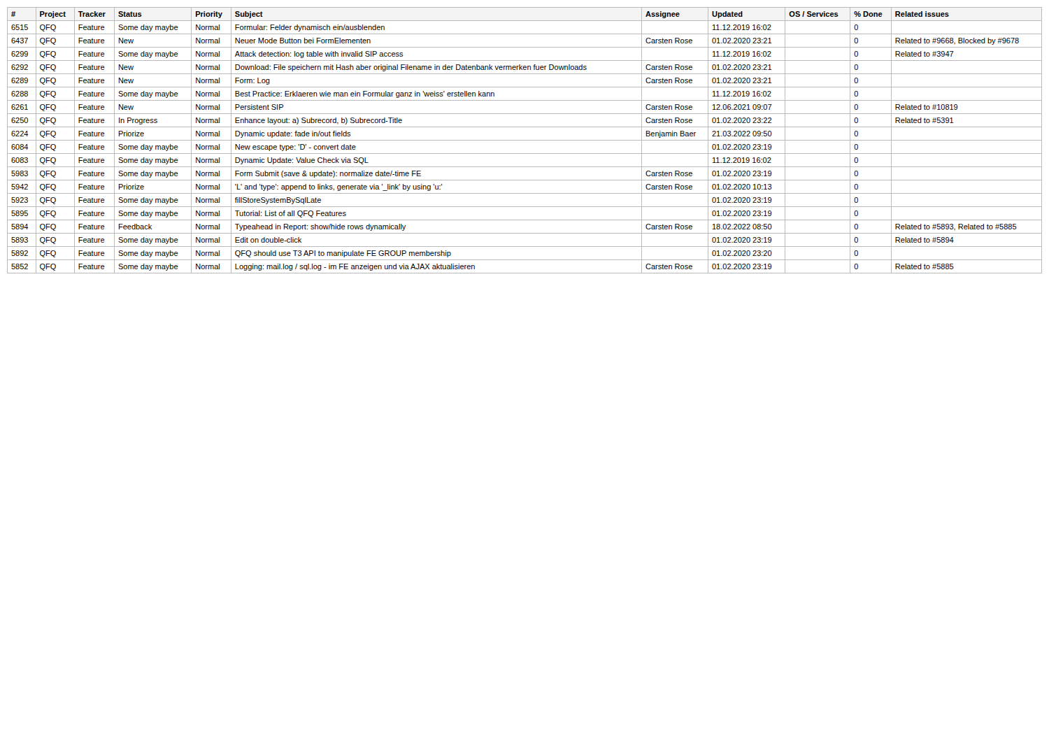| # | Project | Tracker | Status | Priority | Subject | Assignee | Updated | OS / Services | % Done | Related issues |
| --- | --- | --- | --- | --- | --- | --- | --- | --- | --- | --- |
| 6515 | QFQ | Feature | Some day maybe | Normal | Formular: Felder dynamisch ein/ausblenden | | 11.12.2019 16:02 | | 0 | |
| 6437 | QFQ | Feature | New | Normal | Neuer Mode Button bei FormElementen | Carsten Rose | 01.02.2020 23:21 | | 0 | Related to #9668, Blocked by #9678 |
| 6299 | QFQ | Feature | Some day maybe | Normal | Attack detection: log table with invalid SIP access | | 11.12.2019 16:02 | | 0 | Related to #3947 |
| 6292 | QFQ | Feature | New | Normal | Download: File speichern mit Hash aber original Filename in der Datenbank vermerken fuer Downloads | Carsten Rose | 01.02.2020 23:21 | | 0 | |
| 6289 | QFQ | Feature | New | Normal | Form: Log | Carsten Rose | 01.02.2020 23:21 | | 0 | |
| 6288 | QFQ | Feature | Some day maybe | Normal | Best Practice: Erklaeren wie man ein Formular ganz in 'weiss' erstellen kann | | 11.12.2019 16:02 | | 0 | |
| 6261 | QFQ | Feature | New | Normal | Persistent SIP | Carsten Rose | 12.06.2021 09:07 | | 0 | Related to #10819 |
| 6250 | QFQ | Feature | In Progress | Normal | Enhance layout: a) Subrecord, b) Subrecord-Title | Carsten Rose | 01.02.2020 23:22 | | 0 | Related to #5391 |
| 6224 | QFQ | Feature | Priorize | Normal | Dynamic update: fade in/out fields | Benjamin Baer | 21.03.2022 09:50 | | 0 | |
| 6084 | QFQ | Feature | Some day maybe | Normal | New escape type: 'D' - convert date | | 01.02.2020 23:19 | | 0 | |
| 6083 | QFQ | Feature | Some day maybe | Normal | Dynamic Update: Value Check via SQL | | 11.12.2019 16:02 | | 0 | |
| 5983 | QFQ | Feature | Some day maybe | Normal | Form Submit (save & update): normalize date/-time FE | Carsten Rose | 01.02.2020 23:19 | | 0 | |
| 5942 | QFQ | Feature | Priorize | Normal | 'L' and 'type': append to links, generate via '_link' by using 'u:' | Carsten Rose | 01.02.2020 10:13 | | 0 | |
| 5923 | QFQ | Feature | Some day maybe | Normal | fillStoreSystemBySqlLate | | 01.02.2020 23:19 | | 0 | |
| 5895 | QFQ | Feature | Some day maybe | Normal | Tutorial: List of all QFQ Features | | 01.02.2020 23:19 | | 0 | |
| 5894 | QFQ | Feature | Feedback | Normal | Typeahead in Report: show/hide rows dynamically | Carsten Rose | 18.02.2022 08:50 | | 0 | Related to #5893, Related to #5885 |
| 5893 | QFQ | Feature | Some day maybe | Normal | Edit on double-click | | 01.02.2020 23:19 | | 0 | Related to #5894 |
| 5892 | QFQ | Feature | Some day maybe | Normal | QFQ should use T3 API to manipulate FE GROUP membership | | 01.02.2020 23:20 | | 0 | |
| 5852 | QFQ | Feature | Some day maybe | Normal | Logging: mail.log / sql.log - im FE anzeigen und via AJAX aktualisieren | Carsten Rose | 01.02.2020 23:19 | | 0 | Related to #5885 |